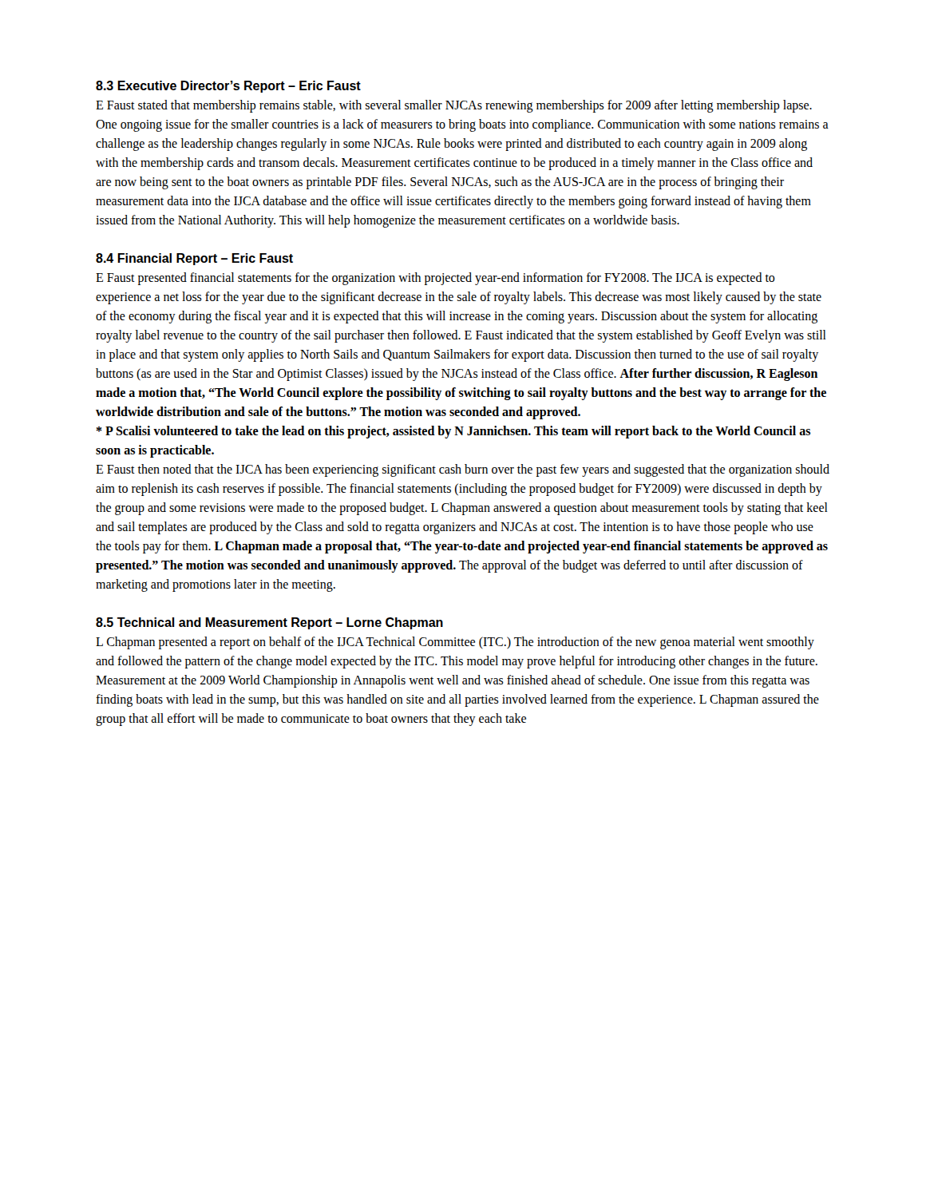8.3 Executive Director’s Report – Eric Faust
E Faust stated that membership remains stable, with several smaller NJCAs renewing memberships for 2009 after letting membership lapse. One ongoing issue for the smaller countries is a lack of measurers to bring boats into compliance. Communication with some nations remains a challenge as the leadership changes regularly in some NJCAs. Rule books were printed and distributed to each country again in 2009 along with the membership cards and transom decals. Measurement certificates continue to be produced in a timely manner in the Class office and are now being sent to the boat owners as printable PDF files. Several NJCAs, such as the AUS-JCA are in the process of bringing their measurement data into the IJCA database and the office will issue certificates directly to the members going forward instead of having them issued from the National Authority. This will help homogenize the measurement certificates on a worldwide basis.
8.4 Financial Report – Eric Faust
E Faust presented financial statements for the organization with projected year-end information for FY2008. The IJCA is expected to experience a net loss for the year due to the significant decrease in the sale of royalty labels. This decrease was most likely caused by the state of the economy during the fiscal year and it is expected that this will increase in the coming years. Discussion about the system for allocating royalty label revenue to the country of the sail purchaser then followed. E Faust indicated that the system established by Geoff Evelyn was still in place and that system only applies to North Sails and Quantum Sailmakers for export data. Discussion then turned to the use of sail royalty buttons (as are used in the Star and Optimist Classes) issued by the NJCAs instead of the Class office. After further discussion, R Eagleson made a motion that, “The World Council explore the possibility of switching to sail royalty buttons and the best way to arrange for the worldwide distribution and sale of the buttons.” The motion was seconded and approved.
* P Scalisi volunteered to take the lead on this project, assisted by N Jannichsen. This team will report back to the World Council as soon as is practicable.
E Faust then noted that the IJCA has been experiencing significant cash burn over the past few years and suggested that the organization should aim to replenish its cash reserves if possible. The financial statements (including the proposed budget for FY2009) were discussed in depth by the group and some revisions were made to the proposed budget. L Chapman answered a question about measurement tools by stating that keel and sail templates are produced by the Class and sold to regatta organizers and NJCAs at cost. The intention is to have those people who use the tools pay for them. L Chapman made a proposal that, “The year-to-date and projected year-end financial statements be approved as presented.” The motion was seconded and unanimously approved. The approval of the budget was deferred to until after discussion of marketing and promotions later in the meeting.
8.5 Technical and Measurement Report – Lorne Chapman
L Chapman presented a report on behalf of the IJCA Technical Committee (ITC.) The introduction of the new genoa material went smoothly and followed the pattern of the change model expected by the ITC. This model may prove helpful for introducing other changes in the future. Measurement at the 2009 World Championship in Annapolis went well and was finished ahead of schedule. One issue from this regatta was finding boats with lead in the sump, but this was handled on site and all parties involved learned from the experience. L Chapman assured the group that all effort will be made to communicate to boat owners that they each take